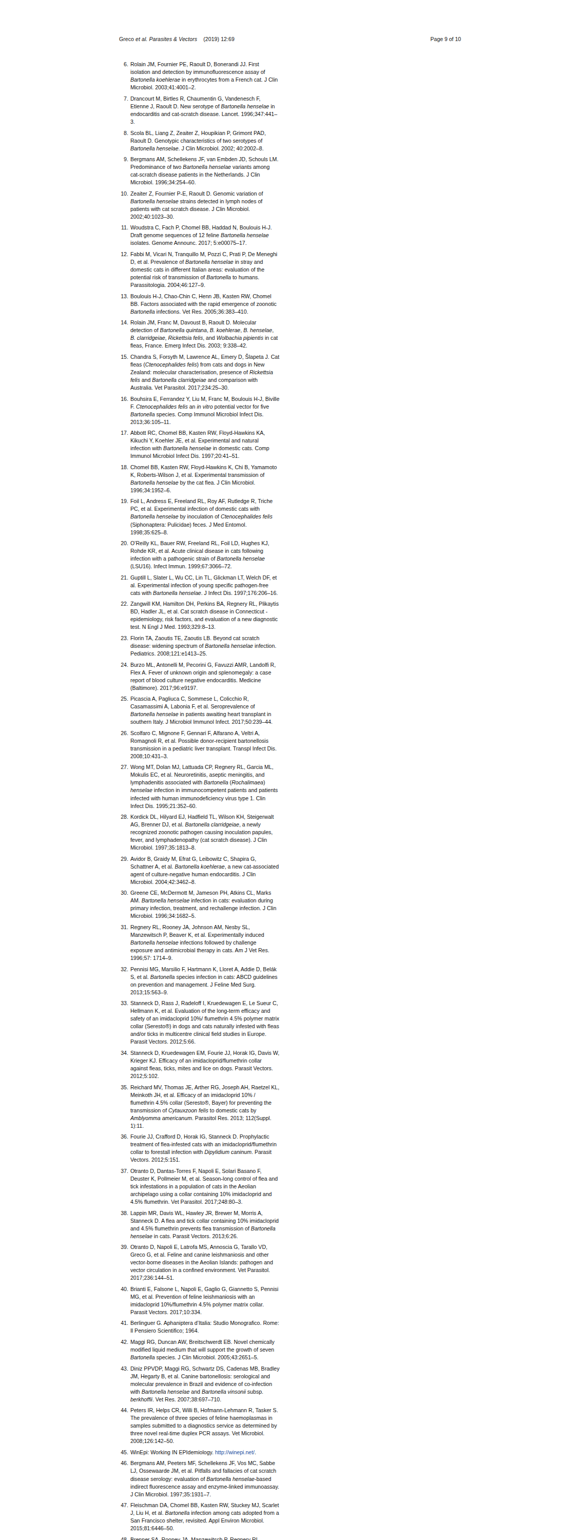Greco et al. Parasites & Vectors (2019) 12:69
Page 9 of 10
Rolain JM, Fournier PE, Raoult D, Bonerandi JJ. First isolation and detection by immunofluorescence assay of Bartonella koehlerae in erythrocytes from a French cat. J Clin Microbiol. 2003;41:4001–2.
Drancourt M, Birtles R, Chaumentin G, Vandenesch F, Etienne J, Raoult D. New serotype of Bartonella henselae in endocarditis and cat-scratch disease. Lancet. 1996;347:441–3.
Scola BL, Liang Z, Zeaiter Z, Houpikian P, Grimont PAD, Raoult D. Genotypic characteristics of two serotypes of Bartonella henselae. J Clin Microbiol. 2002; 40:2002–8.
Bergmans AM, Schellekens JF, van Embden JD, Schouls LM. Predominance of two Bartonella henselae variants among cat-scratch disease patients in the Netherlands. J Clin Microbiol. 1996;34:254–60.
Zeaiter Z, Fournier P-E, Raoult D. Genomic variation of Bartonella henselae strains detected in lymph nodes of patients with cat scratch disease. J Clin Microbiol. 2002;40:1023–30.
Woudstra C, Fach P, Chomel BB, Haddad N, Boulouis H-J. Draft genome sequences of 12 feline Bartonella henselae isolates. Genome Announc. 2017; 5:e00075–17.
Fabbi M, Vicari N, Tranquillo M, Pozzi C, Prati P, De Meneghi D, et al. Prevalence of Bartonella henselae in stray and domestic cats in different Italian areas: evaluation of the potential risk of transmission of Bartonella to humans. Parassitologia. 2004;46:127–9.
Boulouis H-J, Chao-Chin C, Henn JB, Kasten RW, Chomel BB. Factors associated with the rapid emergence of zoonotic Bartonella infections. Vet Res. 2005;36:383–410.
Rolain JM, Franc M, Davoust B, Raoult D. Molecular detection of Bartonella quintana, B. koehlerae, B. henselae, B. clarridgeiae, Rickettsia felis, and Wolbachia pipientis in cat fleas, France. Emerg Infect Dis. 2003; 9:338–42.
Chandra S, Forsyth M, Lawrence AL, Emery D, Šlapeta J. Cat fleas (Ctenocephalides felis) from cats and dogs in New Zealand: molecular characterisation, presence of Rickettsia felis and Bartonella clarridgeiae and comparison with Australia. Vet Parasitol. 2017;234:25–30.
Bouhsira E, Ferrandez Y, Liu M, Franc M, Boulouis H-J, Biville F. Ctenocephalides felis an in vitro potential vector for five Bartonella species. Comp Immunol Microbiol Infect Dis. 2013;36:105–11.
Abbott RC, Chomel BB, Kasten RW, Floyd-Hawkins KA, Kikuchi Y, Koehler JE, et al. Experimental and natural infection with Bartonella henselae in domestic cats. Comp Immunol Microbiol Infect Dis. 1997;20:41–51.
Chomel BB, Kasten RW, Floyd-Hawkins K, Chi B, Yamamoto K, Roberts-Wilson J, et al. Experimental transmission of Bartonella henselae by the cat flea. J Clin Microbiol. 1996;34:1952–6.
Foil L, Andress E, Freeland RL, Roy AF, Rutledge R, Triche PC, et al. Experimental infection of domestic cats with Bartonella henselae by inoculation of Ctenocephalides felis (Siphonaptera: Pulicidae) feces. J Med Entomol. 1998;35:625–8.
O’Reilly KL, Bauer RW, Freeland RL, Foil LD, Hughes KJ, Rohde KR, et al. Acute clinical disease in cats following infection with a pathogenic strain of Bartonella henselae (LSU16). Infect Immun. 1999;67:3066–72.
Guptill L, Slater L, Wu CC, Lin TL, Glickman LT, Welch DF, et al. Experimental infection of young specific pathogen-free cats with Bartonella henselae. J Infect Dis. 1997;176:206–16.
Zangwill KM, Hamilton DH, Perkins BA, Regnery RL, Plikaytis BD, Hadler JL, et al. Cat scratch disease in Connecticut - epidemiology, risk factors, and evaluation of a new diagnostic test. N Engl J Med. 1993;329:8–13.
Florin TA, Zaoutis TE, Zaoutis LB. Beyond cat scratch disease: widening spectrum of Bartonella henselae infection. Pediatrics. 2008;121:e1413–25.
Burzo ML, Antonelli M, Pecorini G, Favuzzi AMR, Landolfi R, Flex A. Fever of unknown origin and splenomegaly: a case report of blood culture negative endocarditis. Medicine (Baltimore). 2017;96:e9197.
Picascia A, Pagliuca C, Sommese L, Colicchio R, Casamassimi A, Labonia F, et al. Seroprevalence of Bartonella henselae in patients awaiting heart transplant in southern Italy. J Microbiol Immunol Infect. 2017;50:239–44.
Scolfaro C, Mignone F, Gennari F, Alfarano A, Veltri A, Romagnoli R, et al. Possible donor-recipient bartonellosis transmission in a pediatric liver transplant. Transpl Infect Dis. 2008;10:431–3.
Wong MT, Dolan MJ, Lattuada CP, Regnery RL, Garcia ML, Mokulis EC, et al. Neuroretinitis, aseptic meningitis, and lymphadenitis associated with Bartonella (Rochalimaea) henselae infection in immunocompetent patients and patients infected with human immunodeficiency virus type 1. Clin Infect Dis. 1995;21:352–60.
Kordick DL, Hilyard EJ, Hadfield TL, Wilson KH, Steigerwalt AG, Brenner DJ, et al. Bartonella clarridgeiae, a newly recognized zoonotic pathogen causing inoculation papules, fever, and lymphadenopathy (cat scratch disease). J Clin Microbiol. 1997;35:1813–8.
Avidor B, Graidy M, Efrat G, Leibowitz C, Shapira G, Schattner A, et al. Bartonella koehlerae, a new cat-associated agent of culture-negative human endocarditis. J Clin Microbiol. 2004;42:3462–8.
Greene CE, McDermott M, Jameson PH, Atkins CL, Marks AM. Bartonella henselae infection in cats: evaluation during primary infection, treatment, and rechallenge infection. J Clin Microbiol. 1996;34:1682–5.
Regnery RL, Rooney JA, Johnson AM, Nesby SL, Manzewitsch P, Beaver K, et al. Experimentally induced Bartonella henselae infections followed by challenge exposure and antimicrobial therapy in cats. Am J Vet Res. 1996;57: 1714–9.
Pennisi MG, Marsilio F, Hartmann K, Lloret A, Addie D, Belák S, et al. Bartonella species infection in cats: ABCD guidelines on prevention and management. J Feline Med Surg. 2013;15:563–9.
Stanneck D, Rass J, Radeloff I, Kruedewagen E, Le Sueur C, Hellmann K, et al. Evaluation of the long-term efficacy and safety of an imidacloprid 10%/ flumethrin 4.5% polymer matrix collar (Seresto®) in dogs and cats naturally infested with fleas and/or ticks in multicentre clinical field studies in Europe. Parasit Vectors. 2012;5:66.
Stanneck D, Kruedewagen EM, Fourie JJ, Horak IG, Davis W, Krieger KJ. Efficacy of an imidacloprid/flumethrin collar against fleas, ticks, mites and lice on dogs. Parasit Vectors. 2012;5:102.
Reichard MV, Thomas JE, Arther RG, Joseph AH, Raetzel KL, Meinkoth JH, et al. Efficacy of an imidacloprid 10% / flumethrin 4.5% collar (Seresto®, Bayer) for preventing the transmission of Cytauxzoon felis to domestic cats by Amblyomma americanum. Parasitol Res. 2013; 112(Suppl. 1):11.
Fourie JJ, Crafford D, Horak IG, Stanneck D. Prophylactic treatment of flea-infested cats with an imidacloprid/flumethrin collar to forestall infection with Dipylidium caninum. Parasit Vectors. 2012;5:151.
Otranto D, Dantas-Torres F, Napoli E, Solari Basano F, Deuster K, Pollmeier M, et al. Season-long control of flea and tick infestations in a population of cats in the Aeolian archipelago using a collar containing 10% imidacloprid and 4.5% flumethrin. Vet Parasitol. 2017;248:80–3.
Lappin MR, Davis WL, Hawley JR, Brewer M, Morris A, Stanneck D. A flea and tick collar containing 10% imidacloprid and 4.5% flumethrin prevents flea transmission of Bartonella henselae in cats. Parasit Vectors. 2013;6:26.
Otranto D, Napoli E, Latrofa MS, Annoscia G, Tarallo VD, Greco G, et al. Feline and canine leishmaniosis and other vector-borne diseases in the Aeolian Islands: pathogen and vector circulation in a confined environment. Vet Parasitol. 2017;236:144–51.
Brianti E, Falsone L, Napoli E, Gaglio G, Giannetto S, Pennisi MG, et al. Prevention of feline leishmaniosis with an imidacloprid 10%/flumethrin 4.5% polymer matrix collar. Parasit Vectors. 2017;10:334.
Berlinguer G. Aphaniptera d’Italia: Studio Monografico. Rome: Il Pensiero Scientifico; 1964.
Maggi RG, Duncan AW, Breitschwerdt EB. Novel chemically modified liquid medium that will support the growth of seven Bartonella species. J Clin Microbiol. 2005;43:2651–5.
Diniz PPVDP, Maggi RG, Schwartz DS, Cadenas MB, Bradley JM, Hegarty B, et al. Canine bartonellosis: serological and molecular prevalence in Brazil and evidence of co-infection with Bartonella henselae and Bartonella vinsonii subsp. berkhoffii. Vet Res. 2007;38:697–710.
Peters IR, Helps CR, Willi B, Hofmann-Lehmann R, Tasker S. The prevalence of three species of feline haemoplasmas in samples submitted to a diagnostics service as determined by three novel real-time duplex PCR assays. Vet Microbiol. 2008;126:142–50.
WinEpi: Working IN EPIdemiology. http://winepi.net/.
Bergmans AM, Peeters MF, Schellekens JF, Vos MC, Sabbe LJ, Ossewaarde JM, et al. Pitfalls and fallacies of cat scratch disease serology: evaluation of Bartonella henselae-based indirect fluorescence assay and enzyme-linked immunoassay. J Clin Microbiol. 1997;35:1931–7.
Fleischman DA, Chomel BB, Kasten RW, Stuckey MJ, Scarlet J, Liu H, et al. Bartonella infection among cats adopted from a San Francisco shelter, revisited. Appl Environ Microbiol. 2015;81:6446–50.
Brenner SA, Rooney JA, Manzewitsch P, Regnery RL. Isolation of Bartonella (Rochalimaea) henselae: effects of methods of blood collection and handling. J Clin Microbiol. 1997;35:544–7.